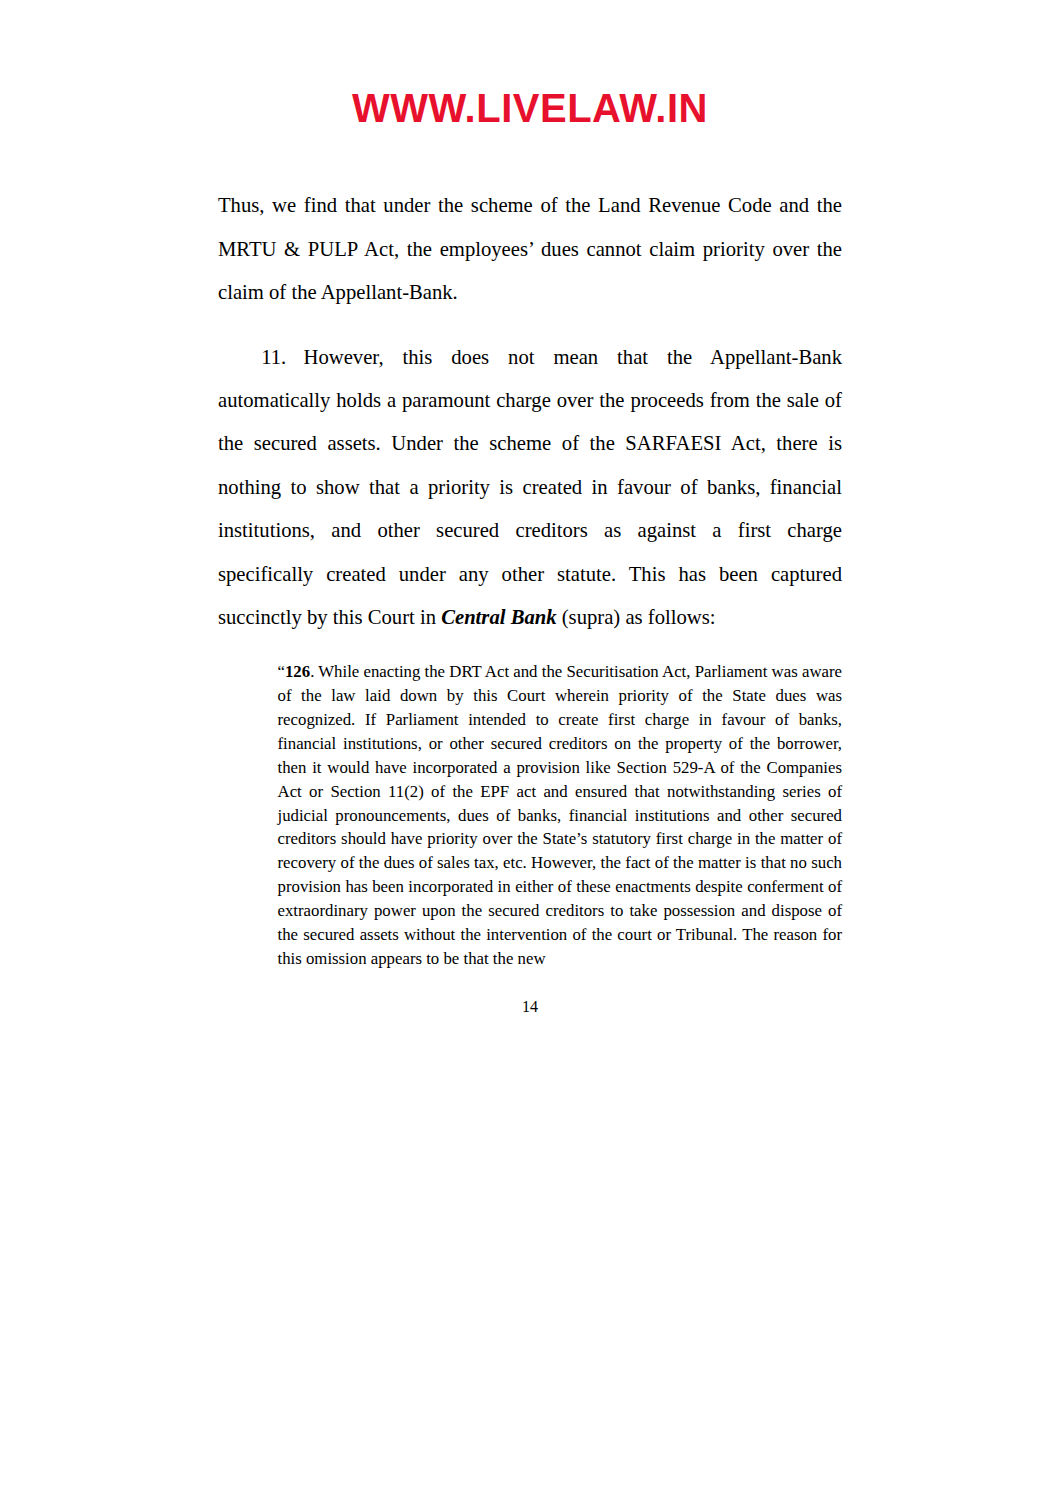WWW.LIVELAW.IN
Thus, we find that under the scheme of the Land Revenue Code and the MRTU & PULP Act, the employees’ dues cannot claim priority over the claim of the Appellant-Bank.
11. However, this does not mean that the Appellant-Bank automatically holds a paramount charge over the proceeds from the sale of the secured assets. Under the scheme of the SARFAESI Act, there is nothing to show that a priority is created in favour of banks, financial institutions, and other secured creditors as against a first charge specifically created under any other statute. This has been captured succinctly by this Court in Central Bank (supra) as follows:
“126. While enacting the DRT Act and the Securitisation Act, Parliament was aware of the law laid down by this Court wherein priority of the State dues was recognized. If Parliament intended to create first charge in favour of banks, financial institutions, or other secured creditors on the property of the borrower, then it would have incorporated a provision like Section 529-A of the Companies Act or Section 11(2) of the EPF act and ensured that notwithstanding series of judicial pronouncements, dues of banks, financial institutions and other secured creditors should have priority over the State’s statutory first charge in the matter of recovery of the dues of sales tax, etc. However, the fact of the matter is that no such provision has been incorporated in either of these enactments despite conferment of extraordinary power upon the secured creditors to take possession and dispose of the secured assets without the intervention of the court or Tribunal. The reason for this omission appears to be that the new
14